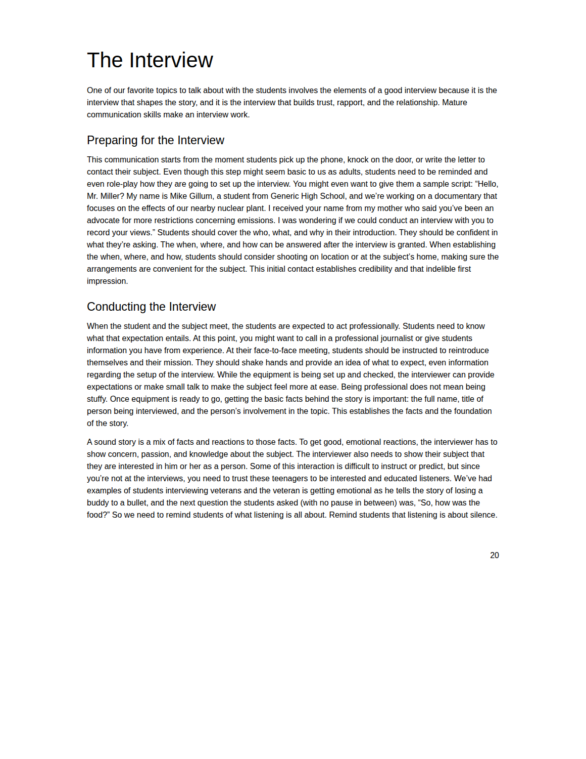The Interview
One of our favorite topics to talk about with the students involves the elements of a good interview because it is the interview that shapes the story, and it is the interview that builds trust, rapport, and the relationship. Mature communication skills make an interview work.
Preparing for the Interview
This communication starts from the moment students pick up the phone, knock on the door, or write the letter to contact their subject. Even though this step might seem basic to us as adults, students need to be reminded and even role-play how they are going to set up the interview. You might even want to give them a sample script: “Hello, Mr. Miller? My name is Mike Gillum, a student from Generic High School, and we’re working on a documentary that focuses on the effects of our nearby nuclear plant. I received your name from my mother who said you’ve been an advocate for more restrictions concerning emissions. I was wondering if we could conduct an interview with you to record your views.” Students should cover the who, what, and why in their introduction. They should be confident in what they’re asking. The when, where, and how can be answered after the interview is granted. When establishing the when, where, and how, students should consider shooting on location or at the subject’s home, making sure the arrangements are convenient for the subject. This initial contact establishes credibility and that indelible first impression.
Conducting the Interview
When the student and the subject meet, the students are expected to act professionally. Students need to know what that expectation entails. At this point, you might want to call in a professional journalist or give students information you have from experience. At their face-to-face meeting, students should be instructed to reintroduce themselves and their mission. They should shake hands and provide an idea of what to expect, even information regarding the setup of the interview. While the equipment is being set up and checked, the interviewer can provide expectations or make small talk to make the subject feel more at ease. Being professional does not mean being stuffy. Once equipment is ready to go, getting the basic facts behind the story is important: the full name, title of person being interviewed, and the person’s involvement in the topic. This establishes the facts and the foundation of the story.
A sound story is a mix of facts and reactions to those facts. To get good, emotional reactions, the interviewer has to show concern, passion, and knowledge about the subject. The interviewer also needs to show their subject that they are interested in him or her as a person. Some of this interaction is difficult to instruct or predict, but since you’re not at the interviews, you need to trust these teenagers to be interested and educated listeners. We’ve had examples of students interviewing veterans and the veteran is getting emotional as he tells the story of losing a buddy to a bullet, and the next question the students asked (with no pause in between) was, “So, how was the food?” So we need to remind students of what listening is all about. Remind students that listening is about silence.
20